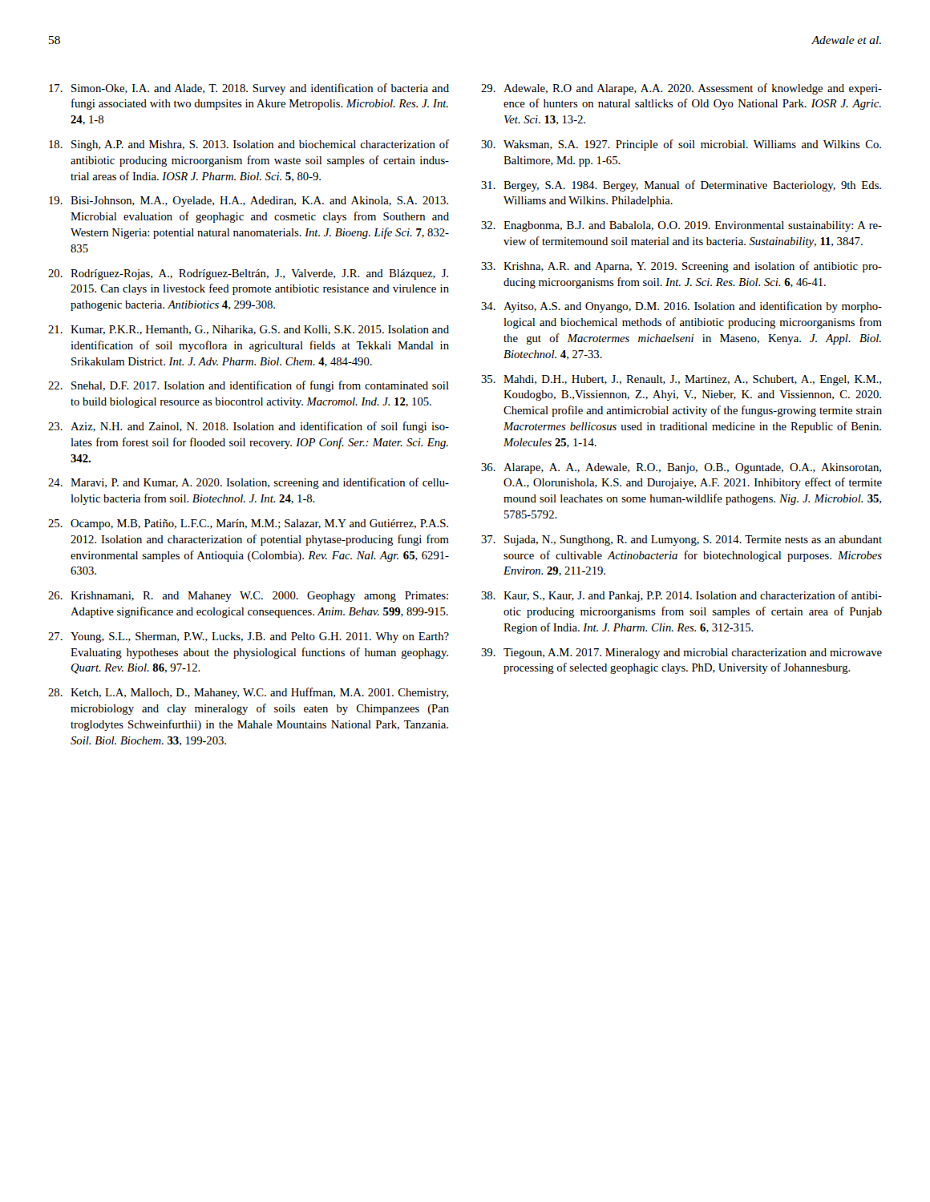58 Adewale et al.
17. Simon-Oke, I.A. and Alade, T. 2018. Survey and identification of bacteria and fungi associated with two dumpsites in Akure Metropolis. Microbiol. Res. J. Int. 24, 1-8
18. Singh, A.P. and Mishra, S. 2013. Isolation and biochemical characterization of antibiotic producing microorganism from waste soil samples of certain industrial areas of India. IOSR J. Pharm. Biol. Sci. 5, 80-9.
19. Bisi-Johnson, M.A., Oyelade, H.A., Adediran, K.A. and Akinola, S.A. 2013. Microbial evaluation of geophagic and cosmetic clays from Southern and Western Nigeria: potential natural nanomaterials. Int. J. Bioeng. Life Sci. 7, 832-835
20. Rodríguez-Rojas, A., Rodríguez-Beltrán, J., Valverde, J.R. and Blázquez, J. 2015. Can clays in livestock feed promote antibiotic resistance and virulence in pathogenic bacteria. Antibiotics 4, 299-308.
21. Kumar, P.K.R., Hemanth, G., Niharika, G.S. and Kolli, S.K. 2015. Isolation and identification of soil mycoflora in agricultural fields at Tekkali Mandal in Srikakulam District. Int. J. Adv. Pharm. Biol. Chem. 4, 484-490.
22. Snehal, D.F. 2017. Isolation and identification of fungi from contaminated soil to build biological resource as biocontrol activity. Macromol. Ind. J. 12, 105.
23. Aziz, N.H. and Zainol, N. 2018. Isolation and identification of soil fungi isolates from forest soil for flooded soil recovery. IOP Conf. Ser.: Mater. Sci. Eng. 342.
24. Maravi, P. and Kumar, A. 2020. Isolation, screening and identification of cellulolytic bacteria from soil. Biotechnol. J. Int. 24, 1-8.
25. Ocampo, M.B, Patiño, L.F.C., Marín, M.M.; Salazar, M.Y and Gutiérrez, P.A.S. 2012. Isolation and characterization of potential phytase-producing fungi from environmental samples of Antioquia (Colombia). Rev. Fac. Nal. Agr. 65, 6291-6303.
26. Krishnamani, R. and Mahaney W.C. 2000. Geophagy among Primates: Adaptive significance and ecological consequences. Anim. Behav. 599, 899-915.
27. Young, S.L., Sherman, P.W., Lucks, J.B. and Pelto G.H. 2011. Why on Earth? Evaluating hypotheses about the physiological functions of human geophagy. Quart. Rev. Biol. 86, 97-12.
28. Ketch, L.A, Malloch, D., Mahaney, W.C. and Huffman, M.A. 2001. Chemistry, microbiology and clay mineralogy of soils eaten by Chimpanzees (Pan troglodytes Schweinfurthii) in the Mahale Mountains National Park, Tanzania. Soil. Biol. Biochem. 33, 199-203.
29. Adewale, R.O and Alarape, A.A. 2020. Assessment of knowledge and experience of hunters on natural saltlicks of Old Oyo National Park. IOSR J. Agric. Vet. Sci. 13, 13-2.
30. Waksman, S.A. 1927. Principle of soil microbial. Williams and Wilkins Co. Baltimore, Md. pp. 1-65.
31. Bergey, S.A. 1984. Bergey, Manual of Determinative Bacteriology, 9th Eds. Williams and Wilkins. Philadelphia.
32. Enagbonma, B.J. and Babalola, O.O. 2019. Environmental sustainability: A review of termitemound soil material and its bacteria. Sustainability, 11, 3847.
33. Krishna, A.R. and Aparna, Y. 2019. Screening and isolation of antibiotic producing microorganisms from soil. Int. J. Sci. Res. Biol. Sci. 6, 46-41.
34. Ayitso, A.S. and Onyango, D.M. 2016. Isolation and identification by morphological and biochemical methods of antibiotic producing microorganisms from the gut of Macrotermes michaelseni in Maseno, Kenya. J. Appl. Biol. Biotechnol. 4, 27-33.
35. Mahdi, D.H., Hubert, J., Renault, J., Martinez, A., Schubert, A., Engel, K.M., Koudogbo, B.,Vissiennon, Z., Ahyi, V., Nieber, K. and Vissiennon, C. 2020. Chemical profile and antimicrobial activity of the fungus-growing termite strain Macrotermes bellicosus used in traditional medicine in the Republic of Benin. Molecules 25, 1-14.
36. Alarape, A. A., Adewale, R.O., Banjo, O.B., Oguntade, O.A., Akinsorotan, O.A., Olorunishola, K.S. and Durojaiye, A.F. 2021. Inhibitory effect of termite mound soil leachates on some human-wildlife pathogens. Nig. J. Microbiol. 35, 5785-5792.
37. Sujada, N., Sungthong, R. and Lumyong, S. 2014. Termite nests as an abundant source of cultivable Actinobacteria for biotechnological purposes. Microbes Environ. 29, 211-219.
38. Kaur, S., Kaur, J. and Pankaj, P.P. 2014. Isolation and characterization of antibiotic producing microorganisms from soil samples of certain area of Punjab Region of India. Int. J. Pharm. Clin. Res. 6, 312-315.
39. Tiegoun, A.M. 2017. Mineralogy and microbial characterization and microwave processing of selected geophagic clays. PhD, University of Johannesburg.